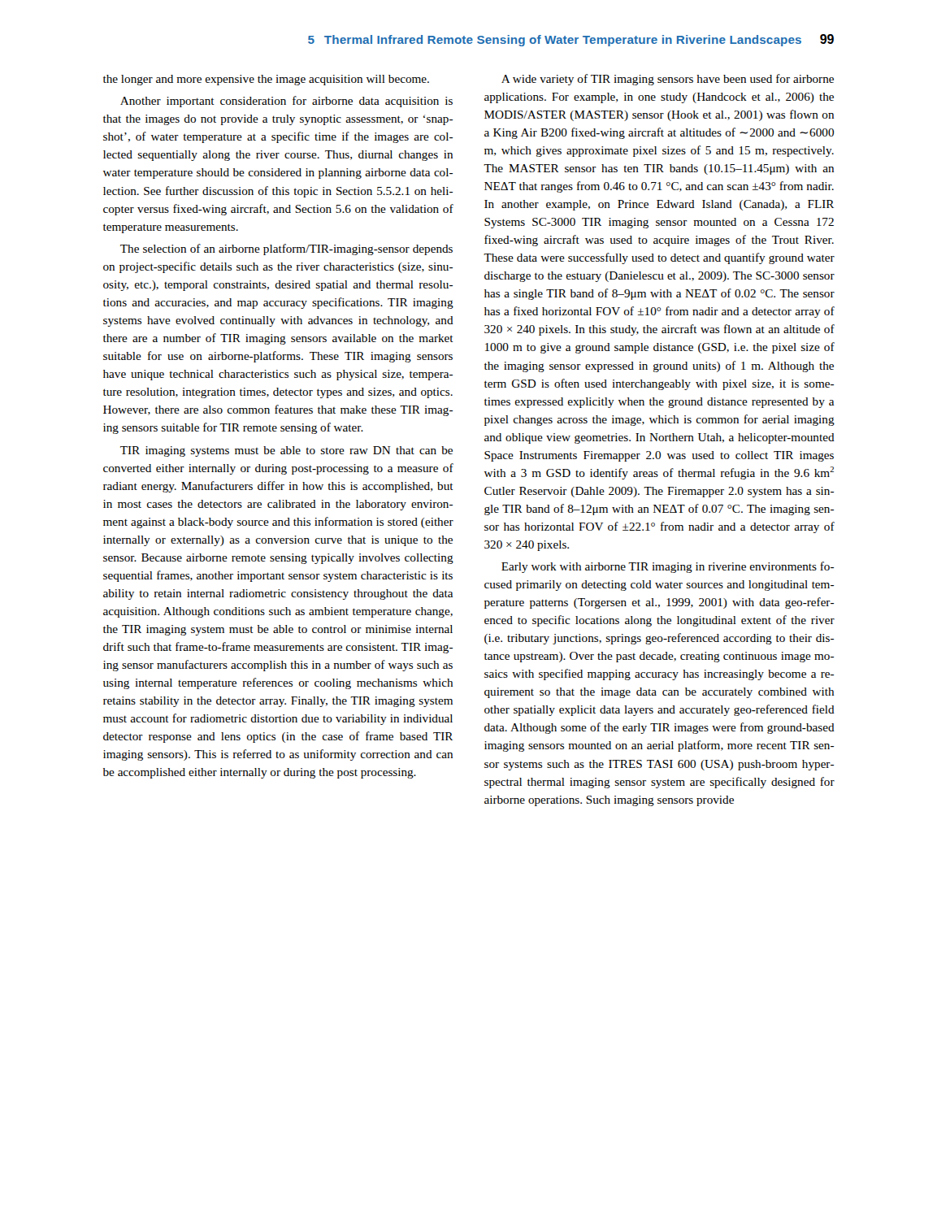5 Thermal Infrared Remote Sensing of Water Temperature in Riverine Landscapes 99
the longer and more expensive the image acquisition will become.
Another important consideration for airborne data acquisition is that the images do not provide a truly synoptic assessment, or ‘snapshot’, of water temperature at a specific time if the images are collected sequentially along the river course. Thus, diurnal changes in water temperature should be considered in planning airborne data collection. See further discussion of this topic in Section 5.5.2.1 on helicopter versus fixed-wing aircraft, and Section 5.6 on the validation of temperature measurements.
The selection of an airborne platform/TIR-imaging-sensor depends on project-specific details such as the river characteristics (size, sinuosity, etc.), temporal constraints, desired spatial and thermal resolutions and accuracies, and map accuracy specifications. TIR imaging systems have evolved continually with advances in technology, and there are a number of TIR imaging sensors available on the market suitable for use on airborne-platforms. These TIR imaging sensors have unique technical characteristics such as physical size, temperature resolution, integration times, detector types and sizes, and optics. However, there are also common features that make these TIR imaging sensors suitable for TIR remote sensing of water.
TIR imaging systems must be able to store raw DN that can be converted either internally or during post-processing to a measure of radiant energy. Manufacturers differ in how this is accomplished, but in most cases the detectors are calibrated in the laboratory environment against a black-body source and this information is stored (either internally or externally) as a conversion curve that is unique to the sensor. Because airborne remote sensing typically involves collecting sequential frames, another important sensor system characteristic is its ability to retain internal radiometric consistency throughout the data acquisition. Although conditions such as ambient temperature change, the TIR imaging system must be able to control or minimise internal drift such that frame-to-frame measurements are consistent. TIR imaging sensor manufacturers accomplish this in a number of ways such as using internal temperature references or cooling mechanisms which retains stability in the detector array. Finally, the TIR imaging system must account for radiometric distortion due to variability in individual detector response and lens optics (in the case of frame based TIR imaging sensors). This is referred to as uniformity correction and can be accomplished either internally or during the post processing.
A wide variety of TIR imaging sensors have been used for airborne applications. For example, in one study (Handcock et al., 2006) the MODIS/ASTER (MASTER) sensor (Hook et al., 2001) was flown on a King Air B200 fixed-wing aircraft at altitudes of ∼2000 and ∼6000 m, which gives approximate pixel sizes of 5 and 15 m, respectively. The MASTER sensor has ten TIR bands (10.15–11.45μm) with an NEΔT that ranges from 0.46 to 0.71 °C, and can scan ±43° from nadir. In another example, on Prince Edward Island (Canada), a FLIR Systems SC-3000 TIR imaging sensor mounted on a Cessna 172 fixed-wing aircraft was used to acquire images of the Trout River. These data were successfully used to detect and quantify ground water discharge to the estuary (Danielescu et al., 2009). The SC-3000 sensor has a single TIR band of 8–9μm with a NEΔT of 0.02 °C. The sensor has a fixed horizontal FOV of ±10° from nadir and a detector array of 320 × 240 pixels. In this study, the aircraft was flown at an altitude of 1000 m to give a ground sample distance (GSD, i.e. the pixel size of the imaging sensor expressed in ground units) of 1 m. Although the term GSD is often used interchangeably with pixel size, it is sometimes expressed explicitly when the ground distance represented by a pixel changes across the image, which is common for aerial imaging and oblique view geometries. In Northern Utah, a helicopter-mounted Space Instruments Firemapper 2.0 was used to collect TIR images with a 3 m GSD to identify areas of thermal refugia in the 9.6 km2 Cutler Reservoir (Dahle 2009). The Firemapper 2.0 system has a single TIR band of 8–12μm with an NEΔT of 0.07 °C. The imaging sensor has horizontal FOV of ±22.1° from nadir and a detector array of 320 × 240 pixels.
Early work with airborne TIR imaging in riverine environments focused primarily on detecting cold water sources and longitudinal temperature patterns (Torgersen et al., 1999, 2001) with data geo-referenced to specific locations along the longitudinal extent of the river (i.e. tributary junctions, springs geo-referenced according to their distance upstream). Over the past decade, creating continuous image mosaics with specified mapping accuracy has increasingly become a requirement so that the image data can be accurately combined with other spatially explicit data layers and accurately geo-referenced field data. Although some of the early TIR images were from ground-based imaging sensors mounted on an aerial platform, more recent TIR sensor systems such as the ITRES TASI 600 (USA) push-broom hyperspectral thermal imaging sensor system are specifically designed for airborne operations. Such imaging sensors provide